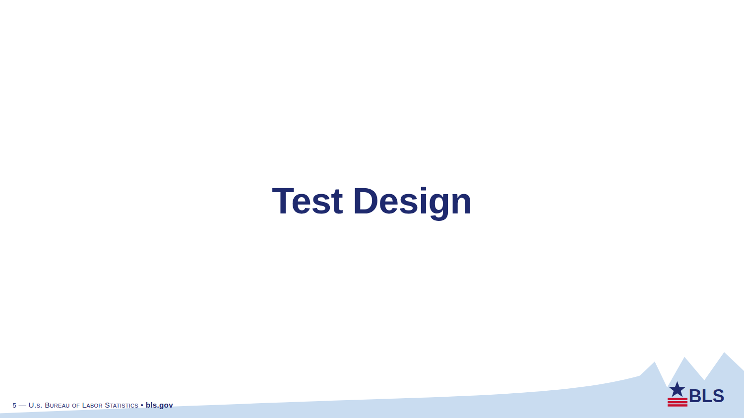Test Design
5 — U.S. Bureau of Labor Statistics • bls.gov
BLS